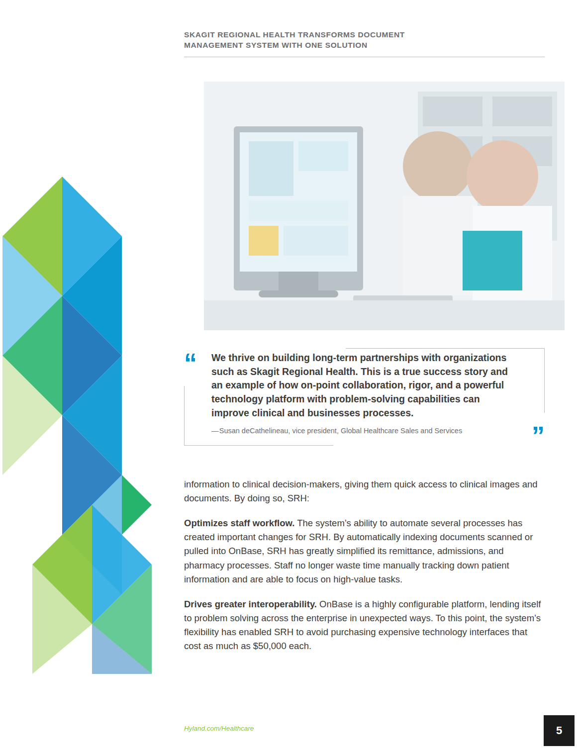Skagit Regional Health Transforms Document
Management System with One Solution
“ ”
We thrive on building long-term partnerships with organizations such as Skagit Regional Health. This is a true success story and an example of how on-point collaboration, rigor, and a powerful technology platform with problem-solving capabilities can improve clinical and businesses processes.
— Susan deCathelineau, vice president, Global Healthcare Sales and Services
information to clinical decision-makers, giving them quick access to clinical images and documents. By doing so, SRH:
Optimizes staff workflow. The system’s ability to automate several processes has created important changes for SRH. By automatically indexing documents scanned or pulled into OnBase, SRH has greatly simplified its remittance, admissions, and pharmacy processes. Staff no longer waste time manually tracking down patient information and are able to focus on high-value tasks.
Drives greater interoperability. OnBase is a highly configurable platform, lending itself to problem solving across the enterprise in unexpected ways. To this point, the system’s flexibility has enabled SRH to avoid purchasing expensive technology interfaces that cost as much as $50,000 each.
Hyland.com/Healthcare
5